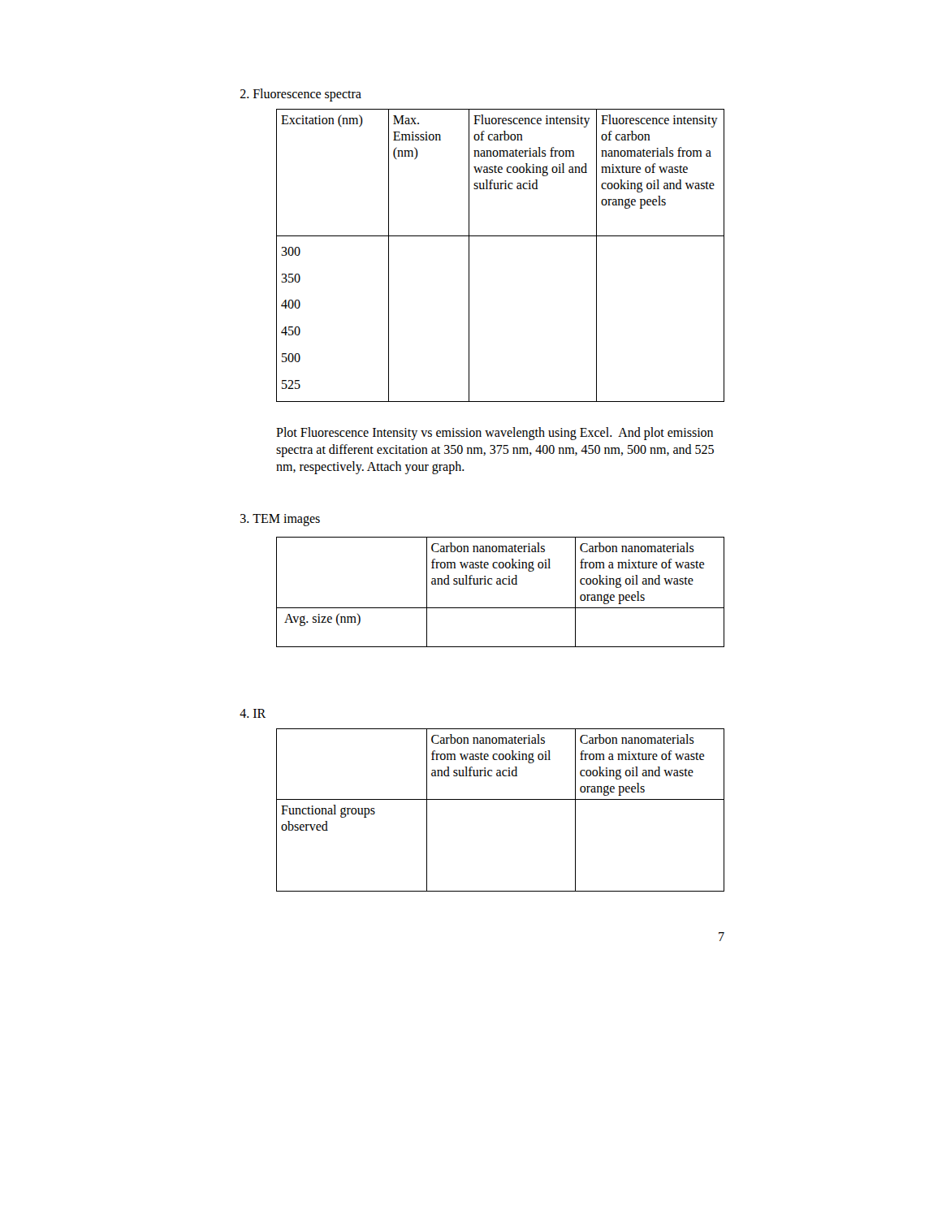Fluorescence spectra
| Excitation (nm) | Max. Emission (nm) | Fluorescence intensity of carbon nanomaterials from waste cooking oil and sulfuric acid | Fluorescence intensity of carbon nanomaterials from a mixture of waste cooking oil and waste orange peels |
| --- | --- | --- | --- |
| 300 350 400 450 500 525 | | | |
Plot Fluorescence Intensity vs emission wavelength using Excel. And plot emission spectra at different excitation at 350 nm, 375 nm, 400 nm, 450 nm, 500 nm, and 525 nm, respectively. Attach your graph.
TEM images
| | Carbon nanomaterials from waste cooking oil and sulfuric acid | Carbon nanomaterials from a mixture of waste cooking oil and waste orange peels |
| --- | --- | --- |
| Avg. size (nm) | | |
IR
| | Carbon nanomaterials from waste cooking oil and sulfuric acid | Carbon nanomaterials from a mixture of waste cooking oil and waste orange peels |
| --- | --- | --- |
| Functional groups observed | | |
7